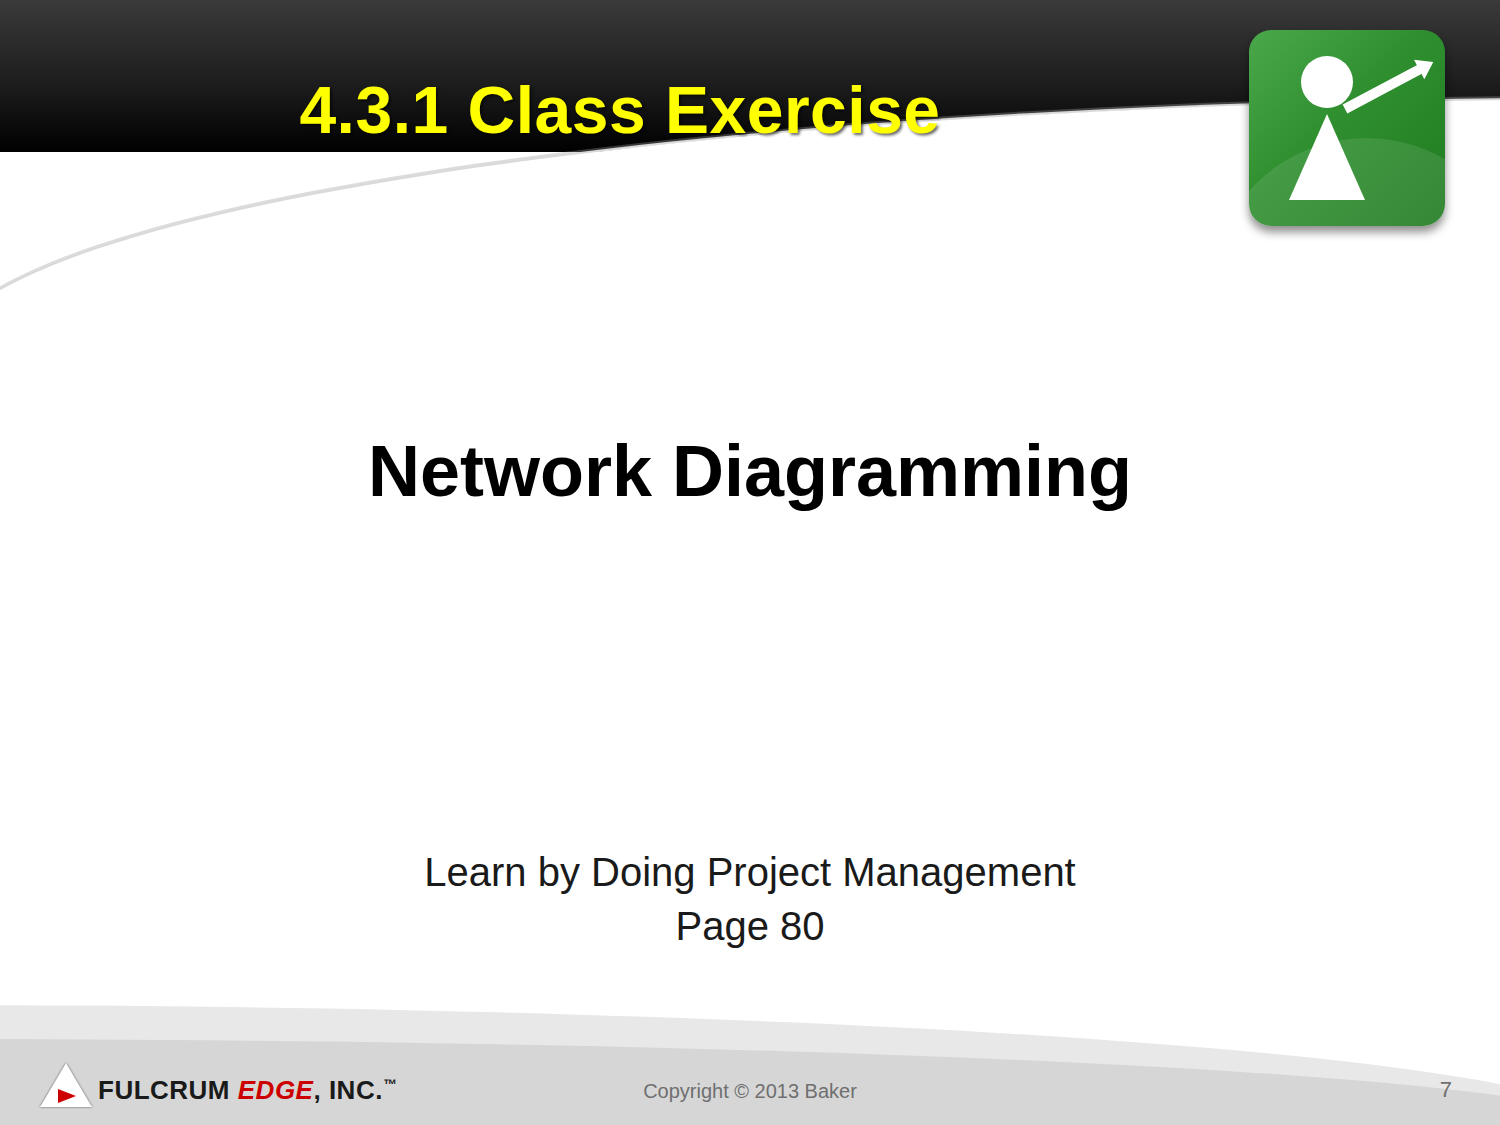4.3.1 Class Exercise
Network Diagramming
Learn by Doing Project Management
Page 80
FULCRUM EDGE, INC.™
Copyright © 2013 Baker
7